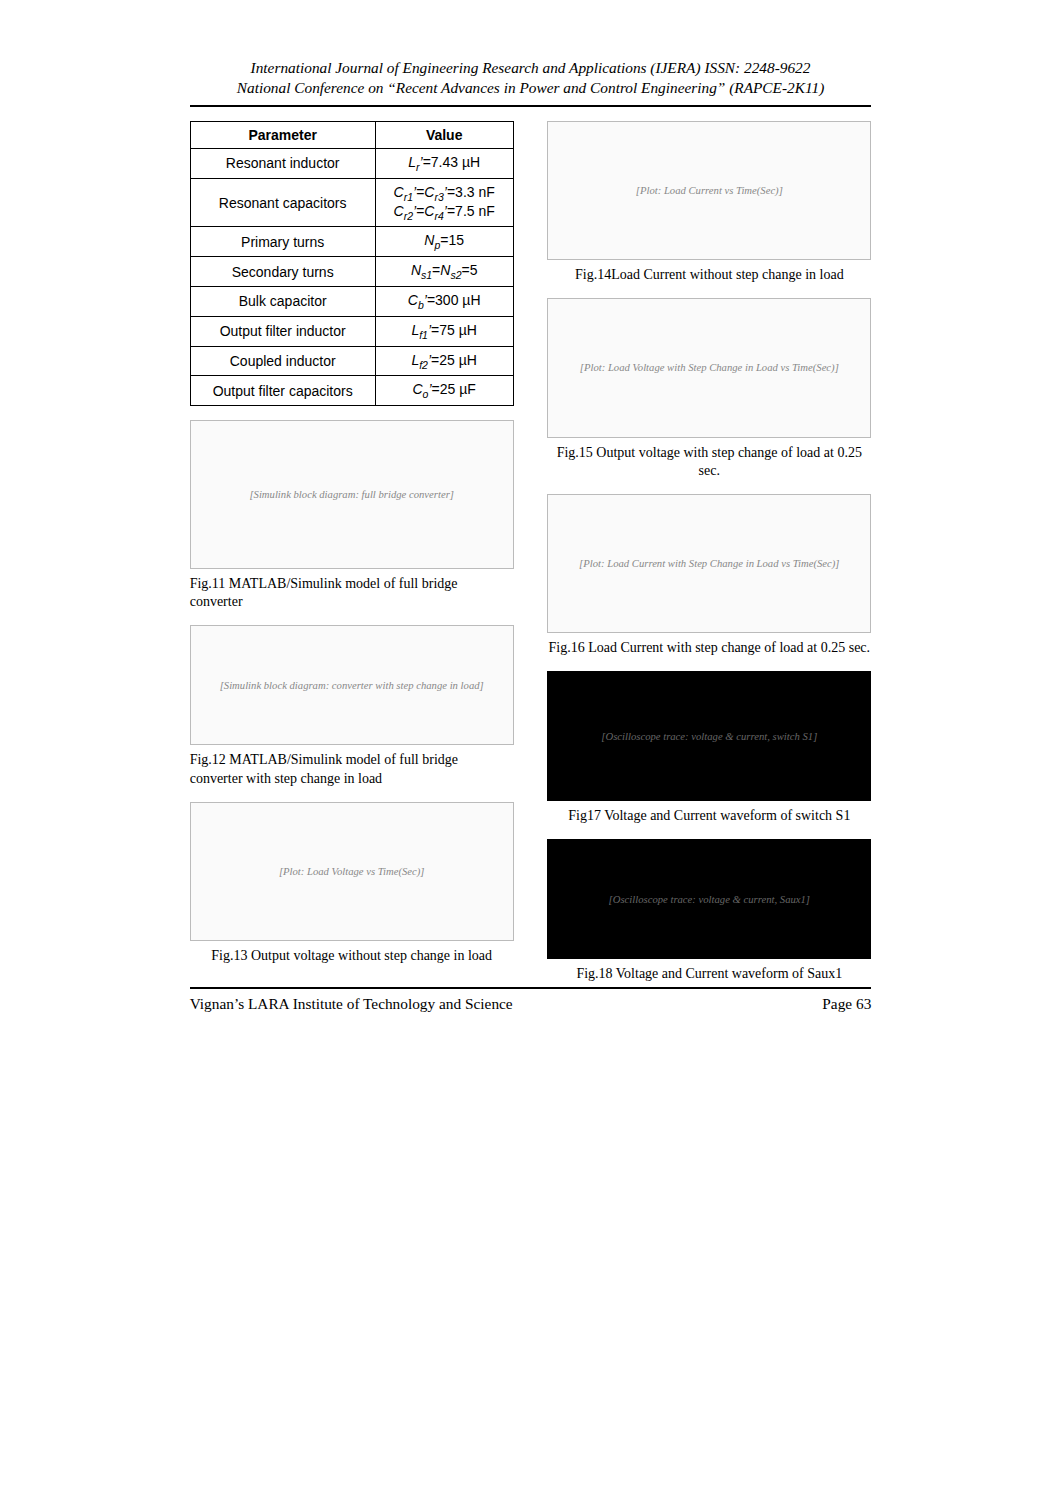International Journal of Engineering Research and Applications (IJERA) ISSN: 2248-9622
National Conference on “Recent Advances in Power and Control Engineering” (RAPCE-2K11)
| Parameter | Value |
| --- | --- |
| Resonant inductor | L r ’ =7.43 µH |
| Resonant capacitors | C r1 ’ = C r3 ’ =3.3 nF C r2 ’ = C r4 ’ =7.5 nF |
| Primary turns | N p =15 |
| Secondary turns | N s1 = N s2 =5 |
| Bulk capacitor | C b ’ =300 µH |
| Output filter inductor | L f1 ’ =75 µH |
| Coupled inductor | L f2 ’ =25 µH |
| Output filter capacitors | C o ’ =25 µF |
[Simulink block diagram: full bridge converter]
Fig.11 MATLAB/Simulink model of full bridge converter
[Simulink block diagram: converter with step change in load]
Fig.12 MATLAB/Simulink model of full bridge converter with step change in load
[Plot: Load Voltage vs Time(Sec)]
Fig.13 Output voltage without step change in load
[Plot: Load Current vs Time(Sec)]
Fig.14Load Current without step change in load
[Plot: Load Voltage with Step Change in Load vs Time(Sec)]
Fig.15 Output voltage with step change of load at 0.25 sec.
[Plot: Load Current with Step Change in Load vs Time(Sec)]
Fig.16 Load Current with step change of load at 0.25 sec.
[Oscilloscope trace: voltage & current, switch S1]
Fig17 Voltage and Current waveform of switch S1
[Oscilloscope trace: voltage & current, Saux1]
Fig.18 Voltage and Current waveform of Saux1
Vignan’s LARA Institute of Technology and Science Page 63